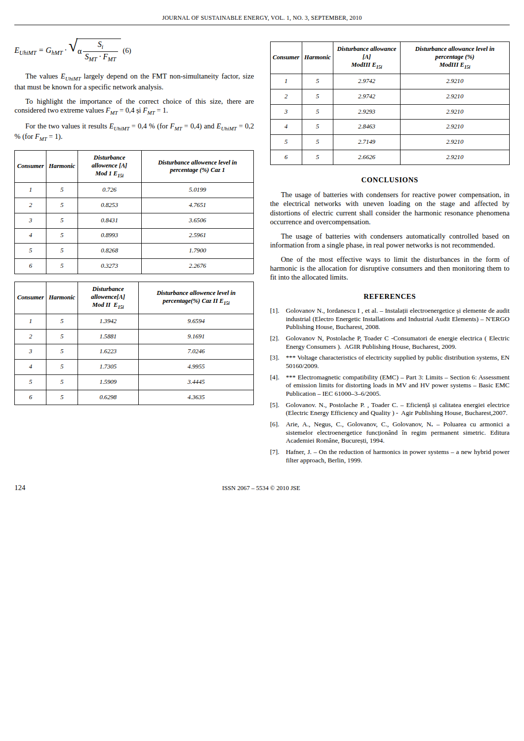JOURNAL OF SUSTAINABLE ENERGY, VOL. 1, NO. 3, SEPTEMBER, 2010
EUhiMT = GhMT · √αSi SMT · FMT (6)
The values EUhiMT largely depend on the FMT non-simultaneity factor, size that must be known for a specific network analysis.
To highlight the importance of the correct choice of this size, there are considered two extreme values FMT = 0,4 și FMT = 1.
For the two values it results EUhiMT = 0,4 % (for FMT = 0,4) and EUhiMT = 0,2 % (for FMT = 1).
| Consumer | Harmonic | Disturbance allowence [A] Mod 1 E 15i | Disturbance allowence level in percentage (%) Caz 1 |
| --- | --- | --- | --- |
| 1 | 5 | 0.726 | 5.0199 |
| 2 | 5 | 0.8253 | 4.7651 |
| 3 | 5 | 0.8431 | 3.6506 |
| 4 | 5 | 0.8993 | 2.5961 |
| 5 | 5 | 0.8268 | 1.7900 |
| 6 | 5 | 0.3273 | 2.2676 |
| Consumer | Harmonic | Disturbance allowence[A] Mod II E 15i | Disturbance allowence level in percentage(%) Caz II E 15i |
| --- | --- | --- | --- |
| 1 | 5 | 1.3942 | 9.6594 |
| 2 | 5 | 1.5881 | 9.1691 |
| 3 | 5 | 1.6223 | 7.0246 |
| 4 | 5 | 1.7305 | 4.9955 |
| 5 | 5 | 1.5909 | 3.4445 |
| 6 | 5 | 0.6298 | 4.3635 |
| Consumer | Harmonic | Disturbance allowance [A] ModIII E 15i | Disturbance allowance level in percentage (%) ModIII E 15i |
| --- | --- | --- | --- |
| 1 | 5 | 2.9742 | 2.9210 |
| 2 | 5 | 2.9742 | 2.9210 |
| 3 | 5 | 2.9293 | 2.9210 |
| 4 | 5 | 2.8463 | 2.9210 |
| 5 | 5 | 2.7149 | 2.9210 |
| 6 | 5 | 2.6626 | 2.9210 |
CONCLUSIONS
The usage of batteries with condensers for reactive power compensation, in the electrical networks with uneven loading on the stage and affected by distortions of electric current shall consider the harmonic resonance phenomena occurrence and overcompensation.
The usage of batteries with condensers automatically controlled based on information from a single phase, in real power networks is not recommended.
One of the most effective ways to limit the disturbances in the form of harmonic is the allocation for disruptive consumers and then monitoring them to fit into the allocated limits.
REFERENCES
[1]. Golovanov N., Iordanescu I , et al. – Instalații electroenergetice și elemente de audit industrial (Electro Energetic Installations and Industrial Audit Elements) – N'ERGO Publishing House, Bucharest, 2008.
[2]. Golovanov N, Postolache P, Toader C -Consumatori de energie electrica ( Electric Energy Consumers ). AGIR Publishing House, Bucharest, 2009.
[3].*** Voltage characteristics of electricity supplied by public distribution systems, EN 50160/2009.
[4].*** Electromagnetic compatibility (EMC) – Part 3: Limits – Section 6: Assessment of emission limits for distorting loads in MV and HV power systems – Basic EMC Publication – IEC 61000–3–6/2005.
[5]. Golovanov. N., Postolache P. , Toader C. – Eficiență și calitatea energiei electrice (Electric Energy Efficiency and Quality ) - Agir Publishing House, Bucharest,2007.
[6]. Arie, A., Negus, C., Golovanov, C., Golovanov, N. – Poluarea cu armonici a sistemelor electroenergetice funcționând în regim permanent simetric. Editura Academiei Române, București, 1994.
[7]. Hafner, J. – On the reduction of harmonics in power systems – a new hybrid power filter approach, Berlin, 1999.
124 ISSN 2067 – 5534 © 2010 JSE